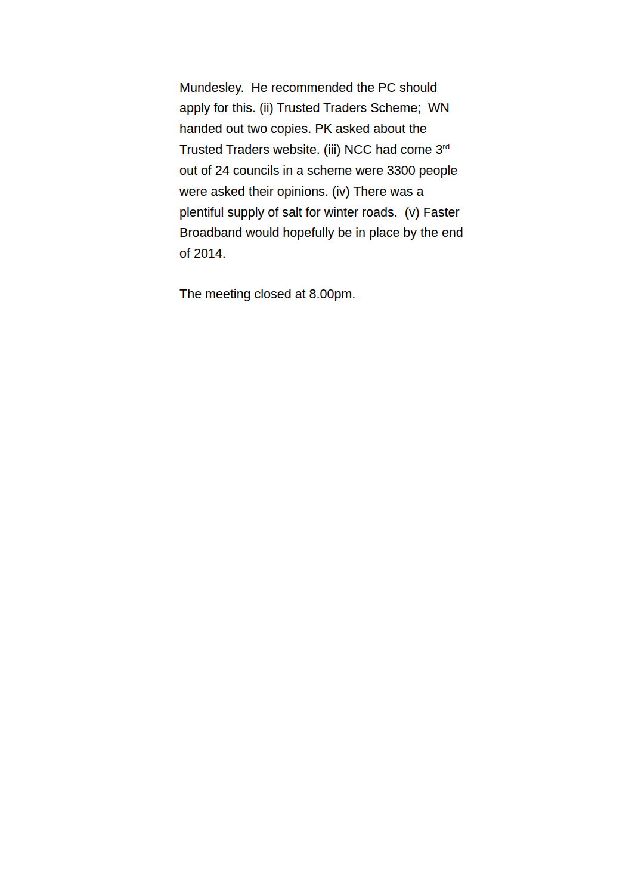Mundesley. He recommended the PC should apply for this. (ii) Trusted Traders Scheme; WN handed out two copies. PK asked about the Trusted Traders website. (iii) NCC had come 3rd out of 24 councils in a scheme were 3300 people were asked their opinions. (iv) There was a plentiful supply of salt for winter roads. (v) Faster Broadband would hopefully be in place by the end of 2014.
The meeting closed at 8.00pm.